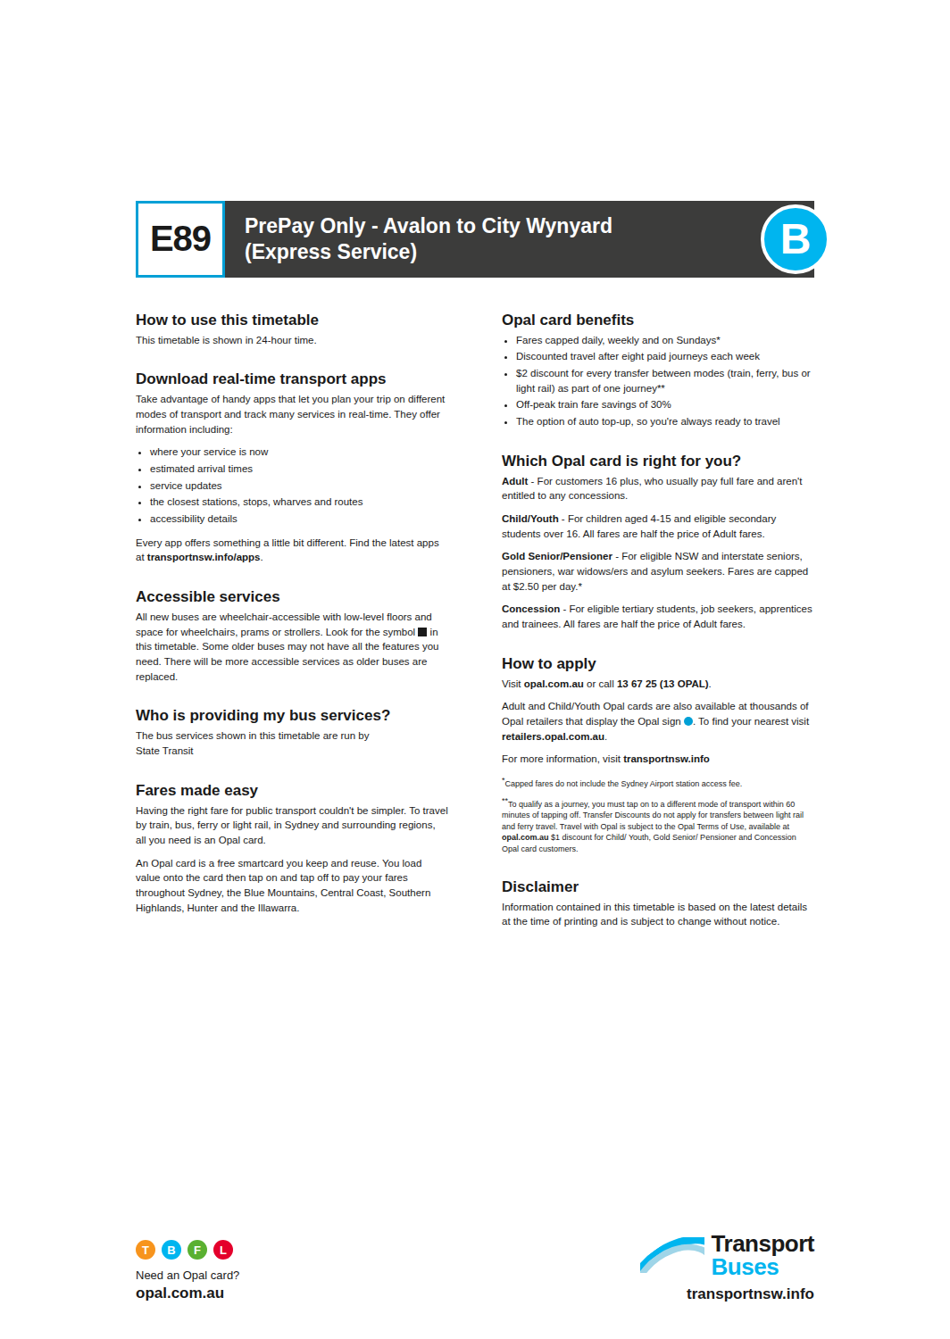E89
PrePay Only - Avalon to City Wynyard
(Express Service)
B
How to use this timetable
This timetable is shown in 24-hour time.
Download real-time transport apps
Take advantage of handy apps that let you plan your trip on different modes of transport and track many services in real-time. They offer information including:
where your service is now
estimated arrival times
service updates
the closest stations, stops, wharves and routes
accessibility details
Every app offers something a little bit different. Find the latest apps at transportnsw.info/apps.
Accessible services
All new buses are wheelchair-accessible with low-level floors and space for wheelchairs, prams or strollers. Look for the symbol in this timetable. Some older buses may not have all the features you need. There will be more accessible services as older buses are replaced.
Who is providing my bus services?
The bus services shown in this timetable are run by
State Transit
Fares made easy
Having the right fare for public transport couldn't be simpler. To travel by train, bus, ferry or light rail, in Sydney and surrounding regions, all you need is an Opal card.
An Opal card is a free smartcard you keep and reuse. You load value onto the card then tap on and tap off to pay your fares throughout Sydney, the Blue Mountains, Central Coast, Southern Highlands, Hunter and the Illawarra.
Opal card benefits
Fares capped daily, weekly and on Sundays*
Discounted travel after eight paid journeys each week
$2 discount for every transfer between modes (train, ferry, bus or light rail) as part of one journey**
Off-peak train fare savings of 30%
The option of auto top-up, so you're always ready to travel
Which Opal card is right for you?
Adult - For customers 16 plus, who usually pay full fare and aren't entitled to any concessions.
Child/Youth - For children aged 4-15 and eligible secondary students over 16. All fares are half the price of Adult fares.
Gold Senior/Pensioner - For eligible NSW and interstate seniors, pensioners, war widows/ers and asylum seekers. Fares are capped at $2.50 per day.*
Concession - For eligible tertiary students, job seekers, apprentices and trainees. All fares are half the price of Adult fares.
How to apply
Visit opal.com.au or call 13 67 25 (13 OPAL).
Adult and Child/Youth Opal cards are also available at thousands of Opal retailers that display the Opal sign . To find your nearest visit retailers.opal.com.au.
For more information, visit transportnsw.info
*Capped fares do not include the Sydney Airport station access fee.
**To qualify as a journey, you must tap on to a different mode of transport within 60 minutes of tapping off. Transfer Discounts do not apply for transfers between light rail and ferry travel. Travel with Opal is subject to the Opal Terms of Use, available at opal.com.au $1 discount for Child/ Youth, Gold Senior/ Pensioner and Concession Opal card customers.
Disclaimer
Information contained in this timetable is based on the latest details at the time of printing and is subject to change without notice.
T
B
F
L
Need an Opal card?
opal.com.au
Transport
Buses
transportnsw.info